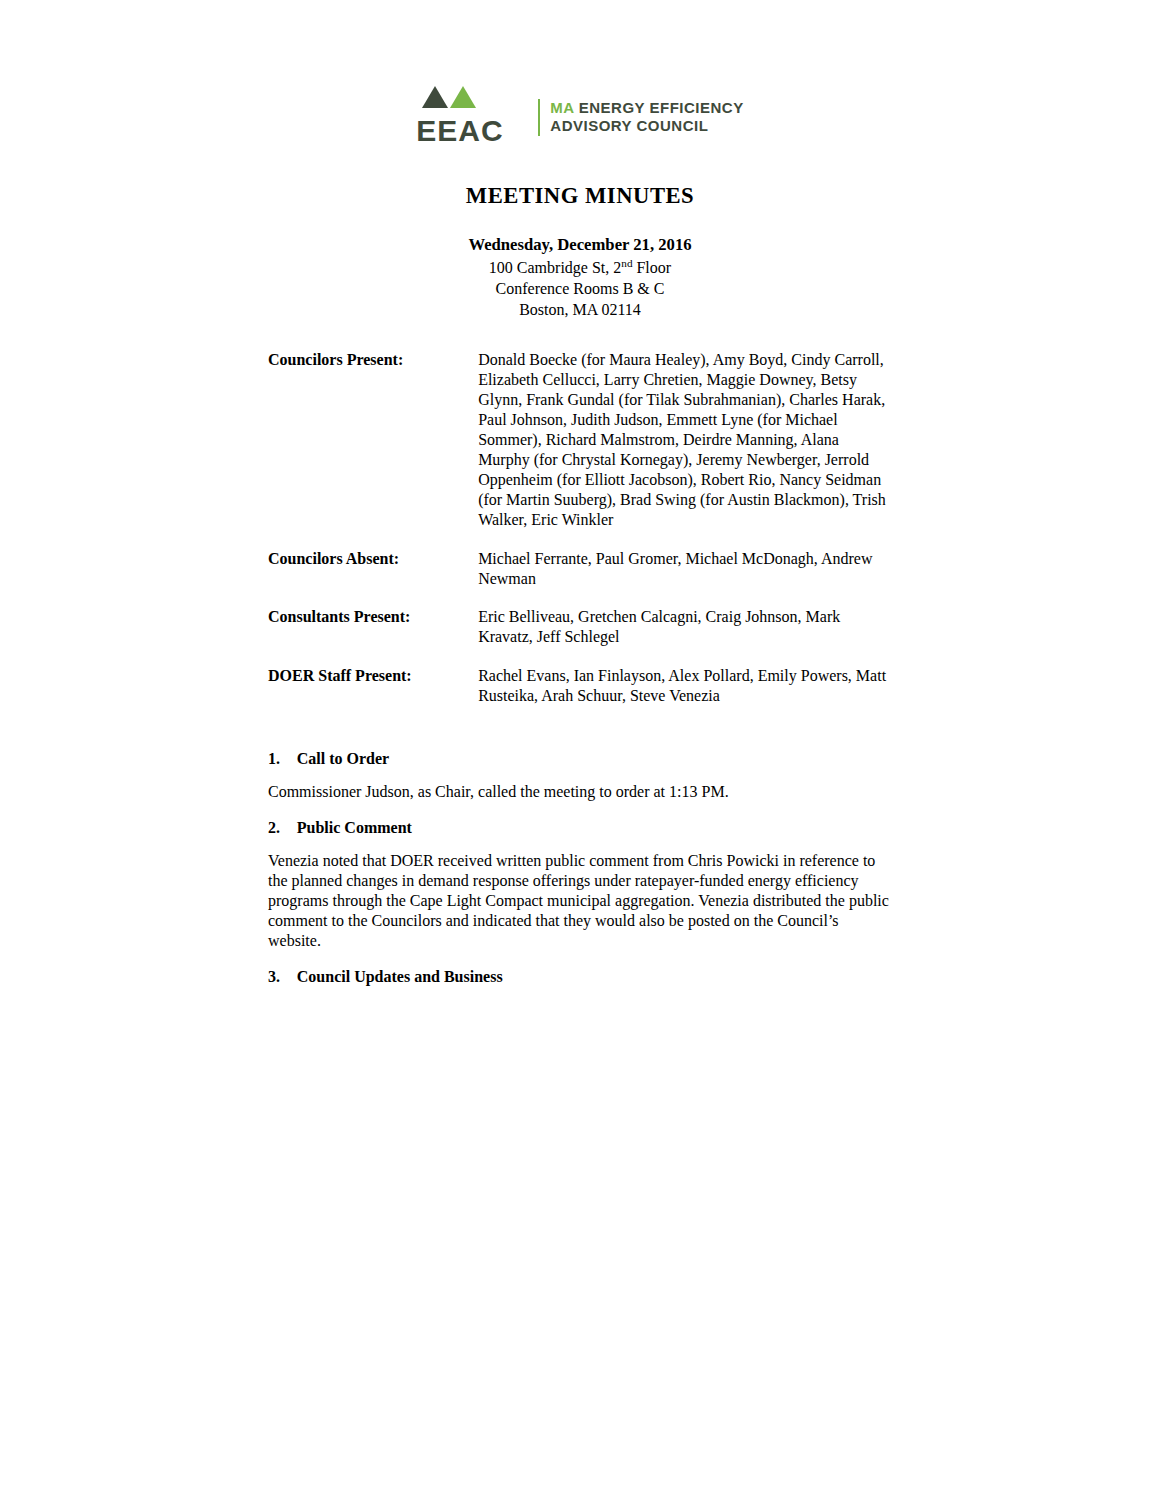EEAC MA ENERGY EFFICIENCY
ADVISORY COUNCIL
MEETING MINUTES
Wednesday, December 21, 2016
100 Cambridge St, 2nd Floor
Conference Rooms B & C
Boston, MA 02114
| Councilors Present: | Donald Boecke (for Maura Healey), Amy Boyd, Cindy Carroll, Elizabeth Cellucci, Larry Chretien, Maggie Downey, Betsy Glynn, Frank Gundal (for Tilak Subrahmanian), Charles Harak, Paul Johnson, Judith Judson, Emmett Lyne (for Michael Sommer), Richard Malmstrom, Deirdre Manning, Alana Murphy (for Chrystal Kornegay), Jeremy Newberger, Jerrold Oppenheim (for Elliott Jacobson), Robert Rio, Nancy Seidman (for Martin Suuberg), Brad Swing (for Austin Blackmon), Trish Walker, Eric Winkler |
| Councilors Absent: | Michael Ferrante, Paul Gromer, Michael McDonagh, Andrew Newman |
| Consultants Present: | Eric Belliveau, Gretchen Calcagni, Craig Johnson, Mark Kravatz, Jeff Schlegel |
| DOER Staff Present: | Rachel Evans, Ian Finlayson, Alex Pollard, Emily Powers, Matt Rusteika, Arah Schuur, Steve Venezia |
1. Call to Order
Commissioner Judson, as Chair, called the meeting to order at 1:13 PM.
2. Public Comment
Venezia noted that DOER received written public comment from Chris Powicki in reference to the planned changes in demand response offerings under ratepayer-funded energy efficiency programs through the Cape Light Compact municipal aggregation. Venezia distributed the public comment to the Councilors and indicated that they would also be posted on the Council’s website.
3. Council Updates and Business